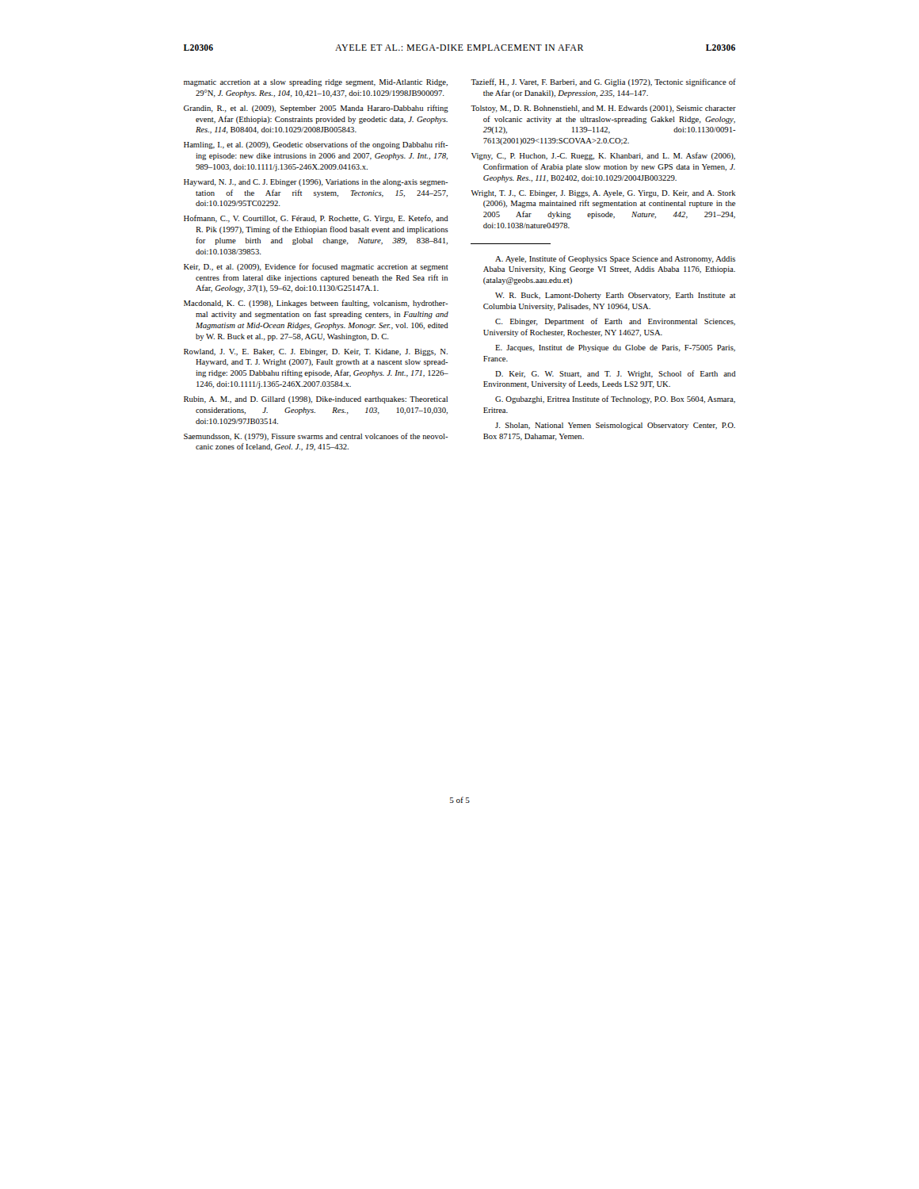L20306 AYELE ET AL.: MEGA-DIKE EMPLACEMENT IN AFAR L20306
magmatic accretion at a slow spreading ridge segment, Mid-Atlantic Ridge, 29°N, J. Geophys. Res., 104, 10,421–10,437, doi:10.1029/1998JB900097.
Grandin, R., et al. (2009), September 2005 Manda Hararo-Dabbahu rifting event, Afar (Ethiopia): Constraints provided by geodetic data, J. Geophys. Res., 114, B08404, doi:10.1029/2008JB005843.
Hamling, I., et al. (2009), Geodetic observations of the ongoing Dabbahu rifting episode: new dike intrusions in 2006 and 2007, Geophys. J. Int., 178, 989–1003, doi:10.1111/j.1365-246X.2009.04163.x.
Hayward, N. J., and C. J. Ebinger (1996), Variations in the along-axis segmentation of the Afar rift system, Tectonics, 15, 244–257, doi:10.1029/95TC02292.
Hofmann, C., V. Courtillot, G. Féraud, P. Rochette, G. Yirgu, E. Ketefo, and R. Pik (1997), Timing of the Ethiopian flood basalt event and implications for plume birth and global change, Nature, 389, 838–841, doi:10.1038/39853.
Keir, D., et al. (2009), Evidence for focused magmatic accretion at segment centres from lateral dike injections captured beneath the Red Sea rift in Afar, Geology, 37(1), 59–62, doi:10.1130/G25147A.1.
Macdonald, K. C. (1998), Linkages between faulting, volcanism, hydrothermal activity and segmentation on fast spreading centers, in Faulting and Magmatism at Mid-Ocean Ridges, Geophys. Monogr. Ser., vol. 106, edited by W. R. Buck et al., pp. 27–58, AGU, Washington, D. C.
Rowland, J. V., E. Baker, C. J. Ebinger, D. Keir, T. Kidane, J. Biggs, N. Hayward, and T. J. Wright (2007), Fault growth at a nascent slow spreading ridge: 2005 Dabbahu rifting episode, Afar, Geophys. J. Int., 171, 1226–1246, doi:10.1111/j.1365-246X.2007.03584.x.
Rubin, A. M., and D. Gillard (1998), Dike-induced earthquakes: Theoretical considerations, J. Geophys. Res., 103, 10,017–10,030, doi:10.1029/97JB03514.
Saemundsson, K. (1979), Fissure swarms and central volcanoes of the neovolcanic zones of Iceland, Geol. J., 19, 415–432.
Tazieff, H., J. Varet, F. Barberi, and G. Giglia (1972), Tectonic significance of the Afar (or Danakil), Depression, 235, 144–147.
Tolstoy, M., D. R. Bohnenstiehl, and M. H. Edwards (2001), Seismic character of volcanic activity at the ultraslow-spreading Gakkel Ridge, Geology, 29(12), 1139–1142, doi:10.1130/0091-7613(2001)029<1139:SCOVAA>2.0.CO;2.
Vigny, C., P. Huchon, J.-C. Ruegg, K. Khanbari, and L. M. Asfaw (2006), Confirmation of Arabia plate slow motion by new GPS data in Yemen, J. Geophys. Res., 111, B02402, doi:10.1029/2004JB003229.
Wright, T. J., C. Ebinger, J. Biggs, A. Ayele, G. Yirgu, D. Keir, and A. Stork (2006), Magma maintained rift segmentation at continental rupture in the 2005 Afar dyking episode, Nature, 442, 291–294, doi:10.1038/nature04978.
A. Ayele, Institute of Geophysics Space Science and Astronomy, Addis Ababa University, King George VI Street, Addis Ababa 1176, Ethiopia. (atalay@geobs.aau.edu.et)
W. R. Buck, Lamont-Doherty Earth Observatory, Earth Institute at Columbia University, Palisades, NY 10964, USA.
C. Ebinger, Department of Earth and Environmental Sciences, University of Rochester, Rochester, NY 14627, USA.
E. Jacques, Institut de Physique du Globe de Paris, F-75005 Paris, France.
D. Keir, G. W. Stuart, and T. J. Wright, School of Earth and Environment, University of Leeds, Leeds LS2 9JT, UK.
G. Ogubazghi, Eritrea Institute of Technology, P.O. Box 5604, Asmara, Eritrea.
J. Sholan, National Yemen Seismological Observatory Center, P.O. Box 87175, Dahamar, Yemen.
5 of 5